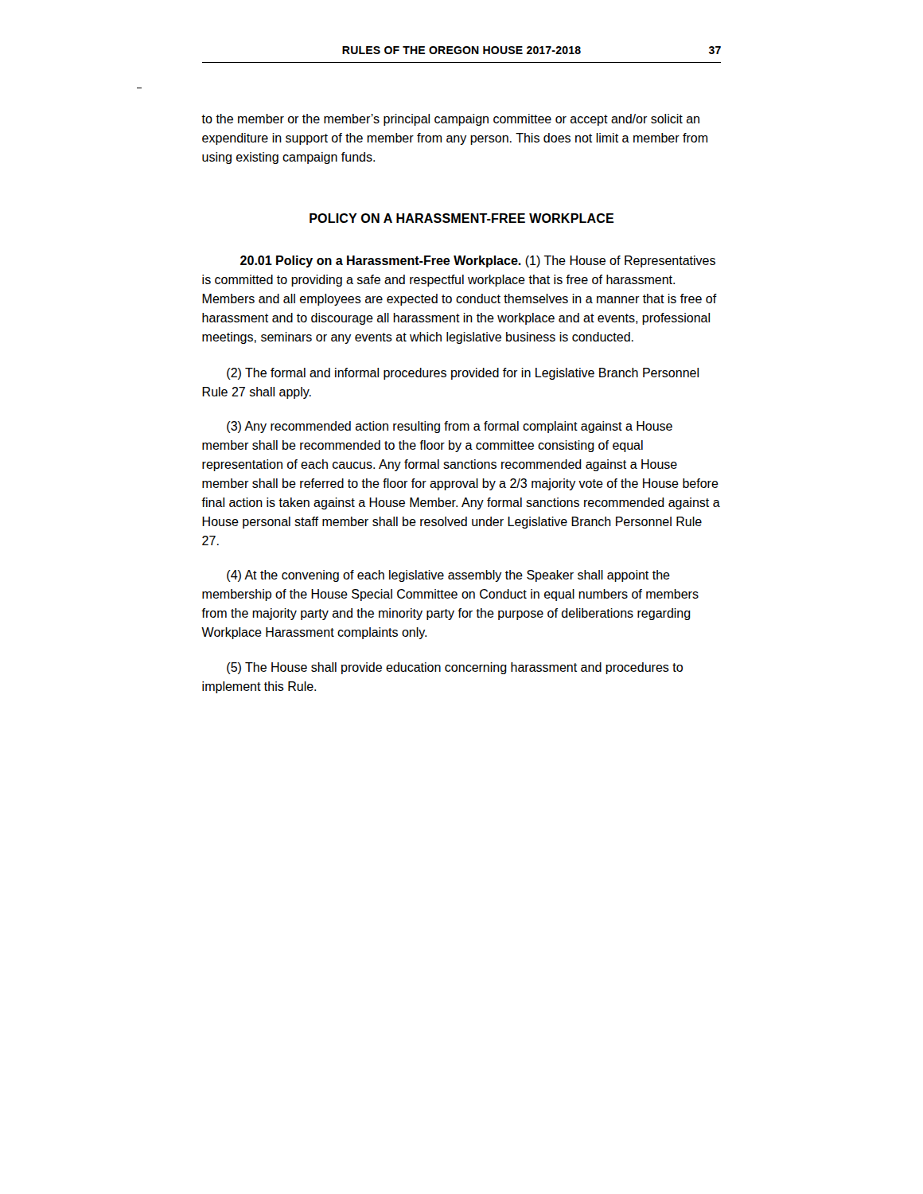RULES OF THE OREGON HOUSE 2017-2018 37
to the member or the member’s principal campaign committee or accept and/or solicit an expenditure in support of the member from any person. This does not limit a member from using existing campaign funds.
POLICY ON A HARASSMENT-FREE WORKPLACE
20.01 Policy on a Harassment-Free Workplace. (1) The House of Representatives is committed to providing a safe and respectful workplace that is free of harassment. Members and all employees are expected to conduct themselves in a manner that is free of harassment and to discourage all harassment in the workplace and at events, professional meetings, seminars or any events at which legislative business is conducted.
(2) The formal and informal procedures provided for in Legislative Branch Personnel Rule 27 shall apply.
(3) Any recommended action resulting from a formal complaint against a House member shall be recommended to the floor by a committee consisting of equal representation of each caucus. Any formal sanctions recommended against a House member shall be referred to the floor for approval by a 2/3 majority vote of the House before final action is taken against a House Member. Any formal sanctions recommended against a House personal staff member shall be resolved under Legislative Branch Personnel Rule 27.
(4) At the convening of each legislative assembly the Speaker shall appoint the membership of the House Special Committee on Conduct in equal numbers of members from the majority party and the minority party for the purpose of deliberations regarding Workplace Harassment complaints only.
(5) The House shall provide education concerning harassment and procedures to implement this Rule.